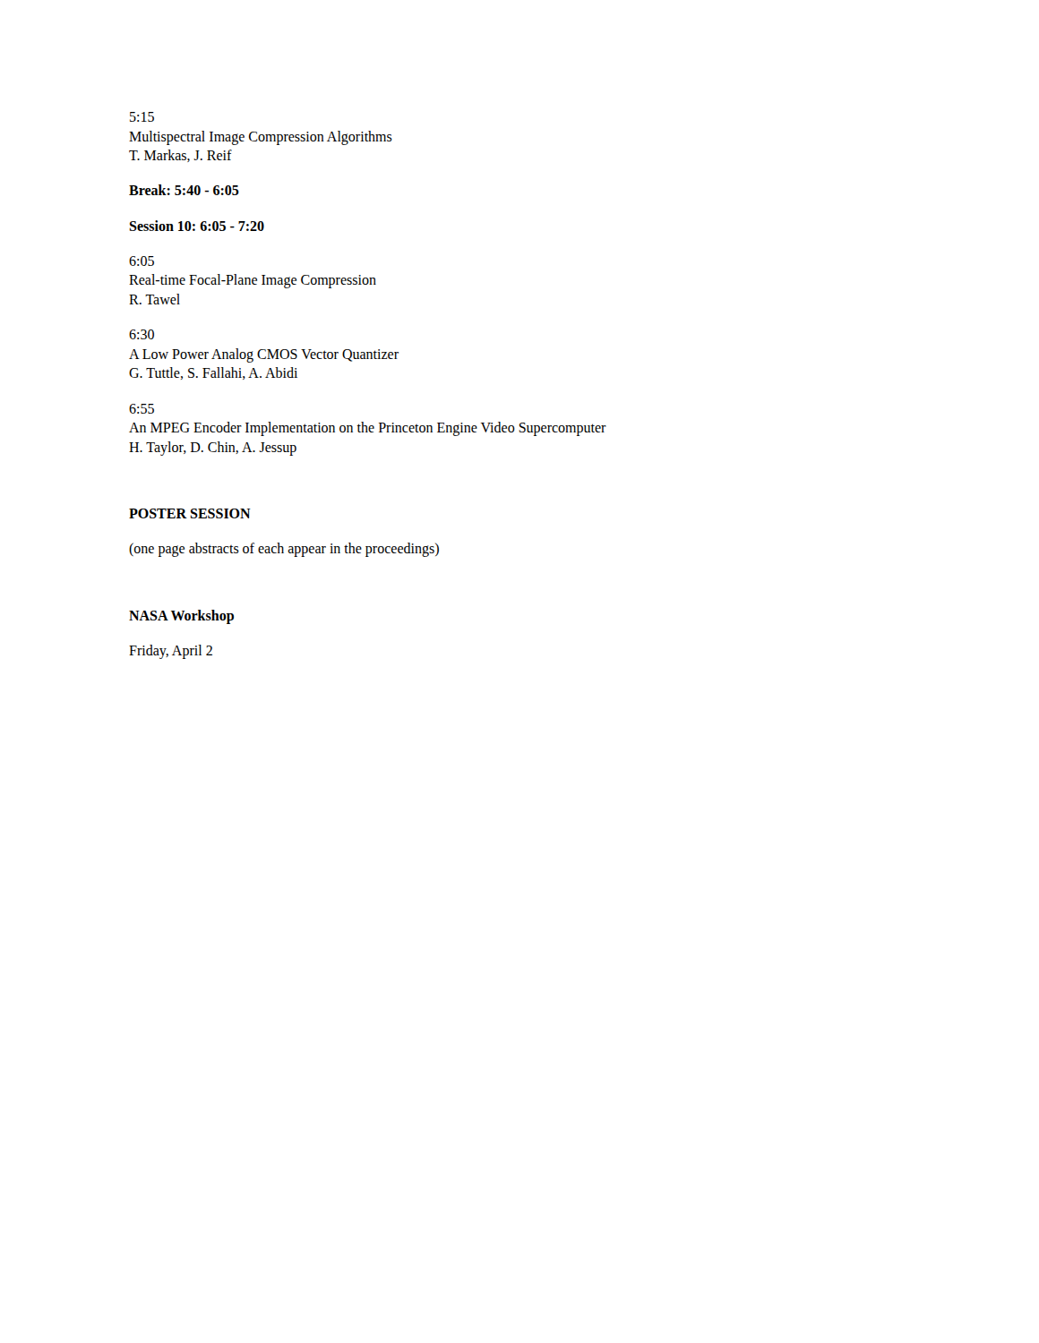5:15
Multispectral Image Compression Algorithms
T. Markas, J. Reif
Break: 5:40 - 6:05
Session 10: 6:05 - 7:20
6:05
Real-time Focal-Plane Image Compression
R. Tawel
6:30
A Low Power Analog CMOS Vector Quantizer
G. Tuttle, S. Fallahi, A. Abidi
6:55
An MPEG Encoder Implementation on the Princeton Engine Video Supercomputer
H. Taylor, D. Chin, A. Jessup
POSTER SESSION
(one page abstracts of each appear in the proceedings)
NASA Workshop
Friday, April 2